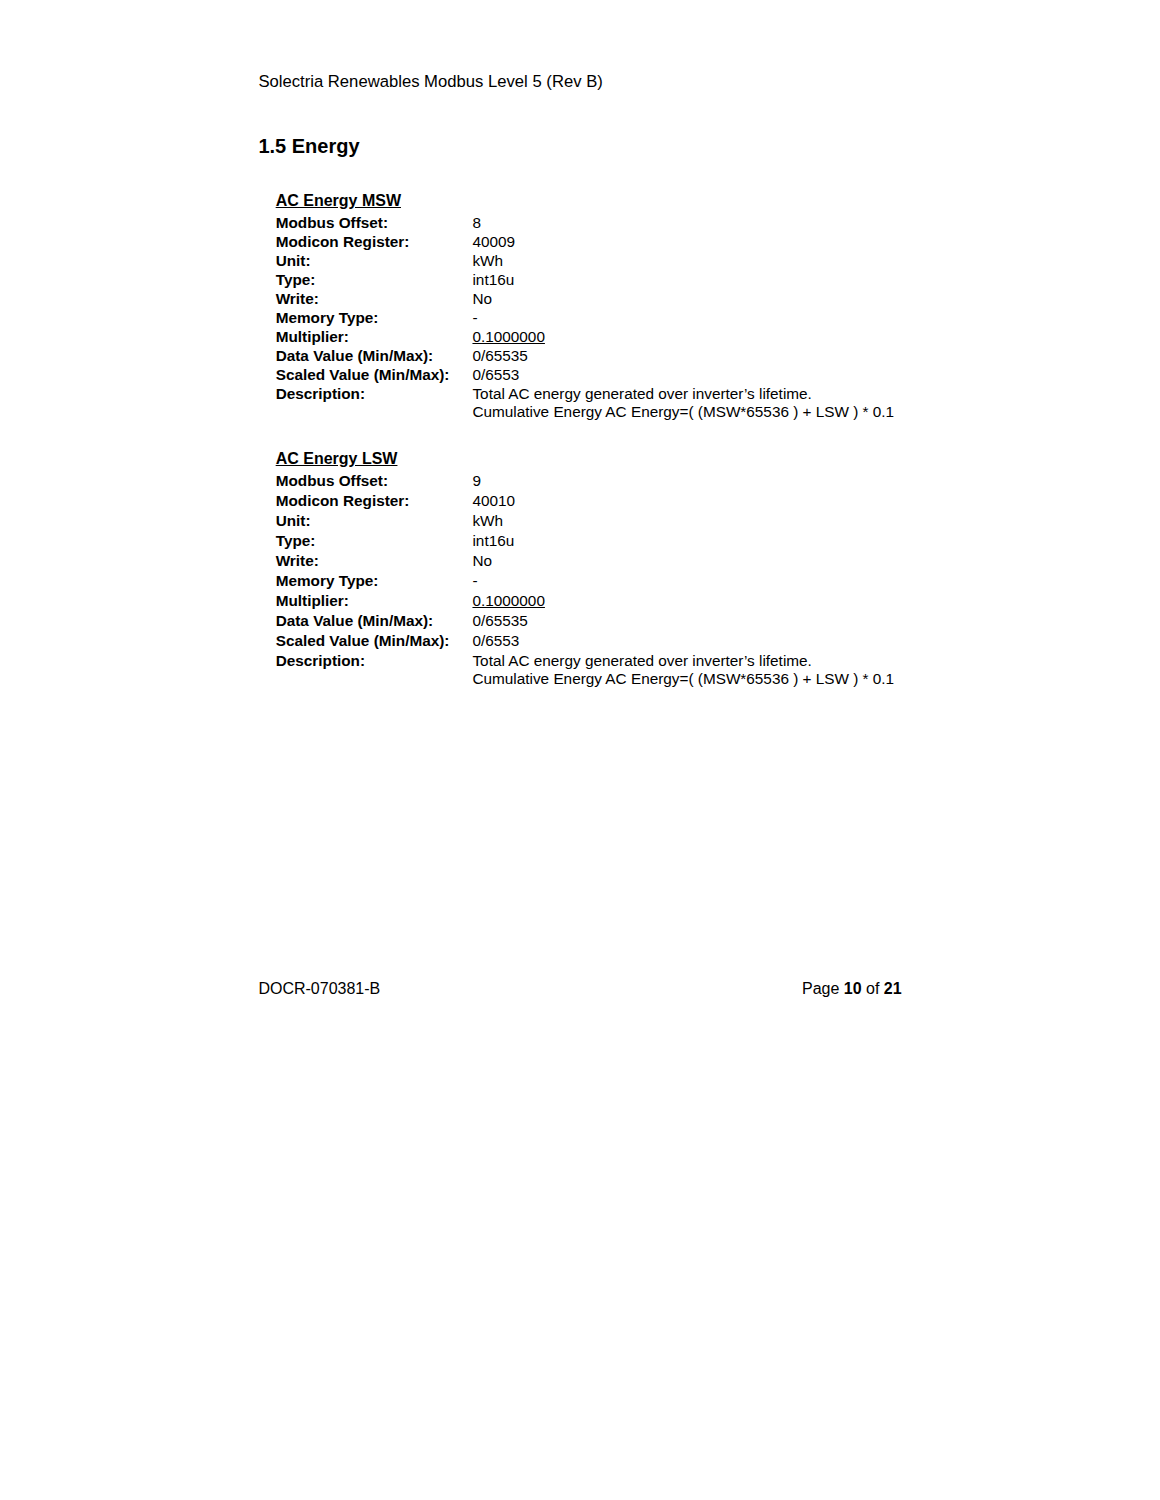Solectria Renewables Modbus Level 5 (Rev B)
1.5 Energy
AC Energy MSW
| Modbus Offset: | 8 |
| Modicon Register: | 40009 |
| Unit: | kWh |
| Type: | int16u |
| Write: | No |
| Memory Type: | - |
| Multiplier: | 0.1000000 |
| Data Value (Min/Max): | 0/65535 |
| Scaled Value (Min/Max): | 0/6553 |
| Description: | Total AC energy generated over inverter’s lifetime. Cumulative Energy AC Energy=( (MSW*65536 ) + LSW ) * 0.1 |
AC Energy LSW
| Modbus Offset: | 9 |
| Modicon Register: | 40010 |
| Unit: | kWh |
| Type: | int16u |
| Write: | No |
| Memory Type: | - |
| Multiplier: | 0.1000000 |
| Data Value (Min/Max): | 0/65535 |
| Scaled Value (Min/Max): | 0/6553 |
| Description: | Total AC energy generated over inverter’s lifetime. Cumulative Energy AC Energy=( (MSW*65536 ) + LSW ) * 0.1 |
DOCR-070381-B
Page 10 of 21